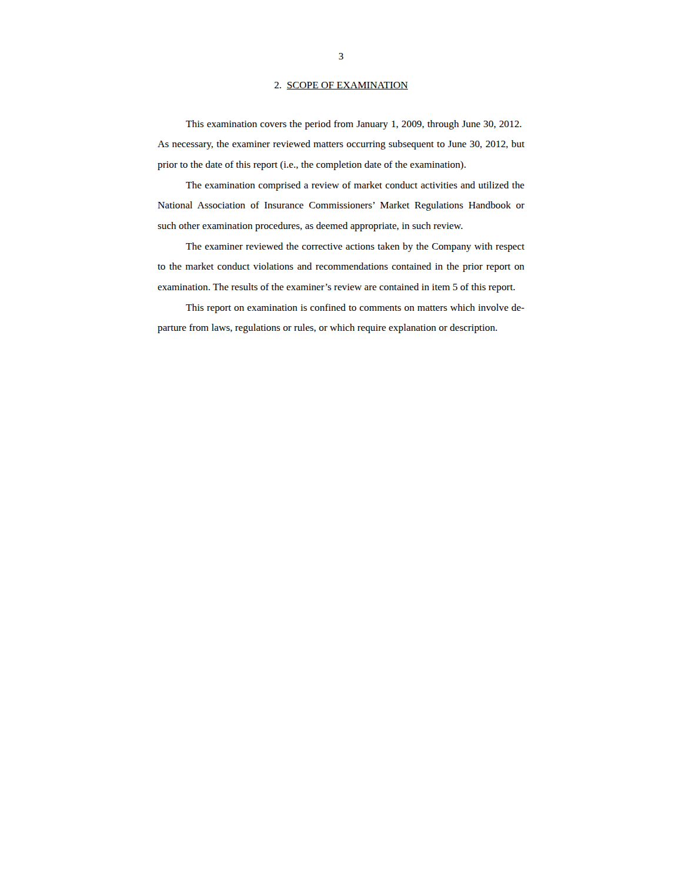3
2. SCOPE OF EXAMINATION
This examination covers the period from January 1, 2009, through June 30, 2012. As necessary, the examiner reviewed matters occurring subsequent to June 30, 2012, but prior to the date of this report (i.e., the completion date of the examination).
The examination comprised a review of market conduct activities and utilized the National Association of Insurance Commissioners’ Market Regulations Handbook or such other examination procedures, as deemed appropriate, in such review.
The examiner reviewed the corrective actions taken by the Company with respect to the market conduct violations and recommendations contained in the prior report on examination. The results of the examiner’s review are contained in item 5 of this report.
This report on examination is confined to comments on matters which involve departure from laws, regulations or rules, or which require explanation or description.